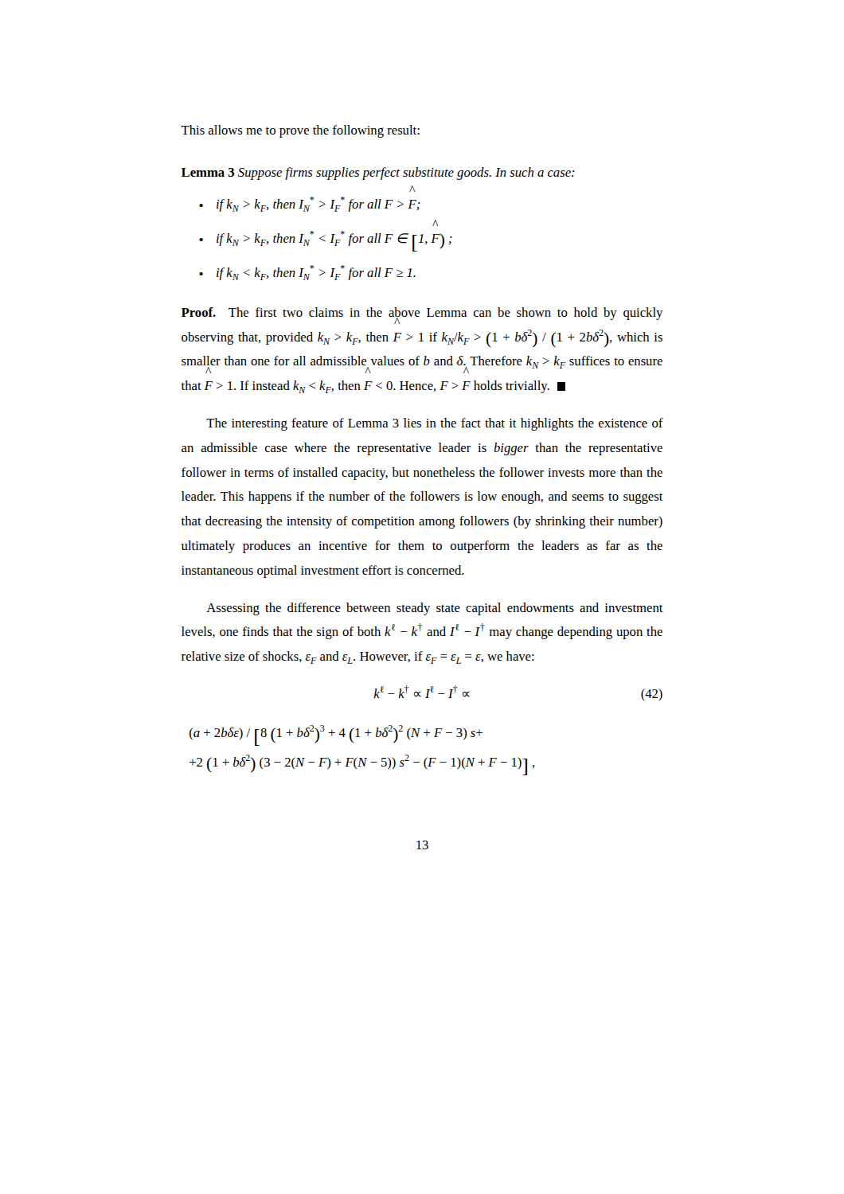This allows me to prove the following result:
Lemma 3 Suppose firms supplies perfect substitute goods. In such a case:
if kN > kF, then IN* > IF* for all F > F^;
if kN > kF, then IN* < IF* for all F ∈ [1, F^) ;
if kN < kF, then IN* > IF* for all F ≥ 1.
Proof. The first two claims in the above Lemma can be shown to hold by quickly observing that, provided kN > kF, then F^ > 1 if kN/kF > (1 + bδ2) / (1 + 2bδ2), which is smaller than one for all admissible values of b and δ. Therefore kN > kF suffices to ensure that F^ > 1. If instead kN < kF, then F^ < 0. Hence, F > F^ holds trivially.
The interesting feature of Lemma 3 lies in the fact that it highlights the existence of an admissible case where the representative leader is bigger than the representative follower in terms of installed capacity, but nonetheless the follower invests more than the leader. This happens if the number of the followers is low enough, and seems to suggest that decreasing the intensity of competition among followers (by shrinking their number) ultimately produces an incentive for them to outperform the leaders as far as the instantaneous optimal investment effort is concerned.
Assessing the difference between steady state capital endowments and investment levels, one finds that the sign of both kℓ − k† and Iℓ − I† may change depending upon the relative size of shocks, εF and εL. However, if εF = εL = ε, we have:
kℓ − k† ∝ Iℓ − I† ∝ (42)
(a + 2bδε) / [8 (1 + bδ2)3 + 4 (1 + bδ2)2 (N + F − 3) s+
+2 (1 + bδ2) (3 − 2(N − F) + F(N − 5)) s2 − (F − 1)(N + F − 1)] ,
13